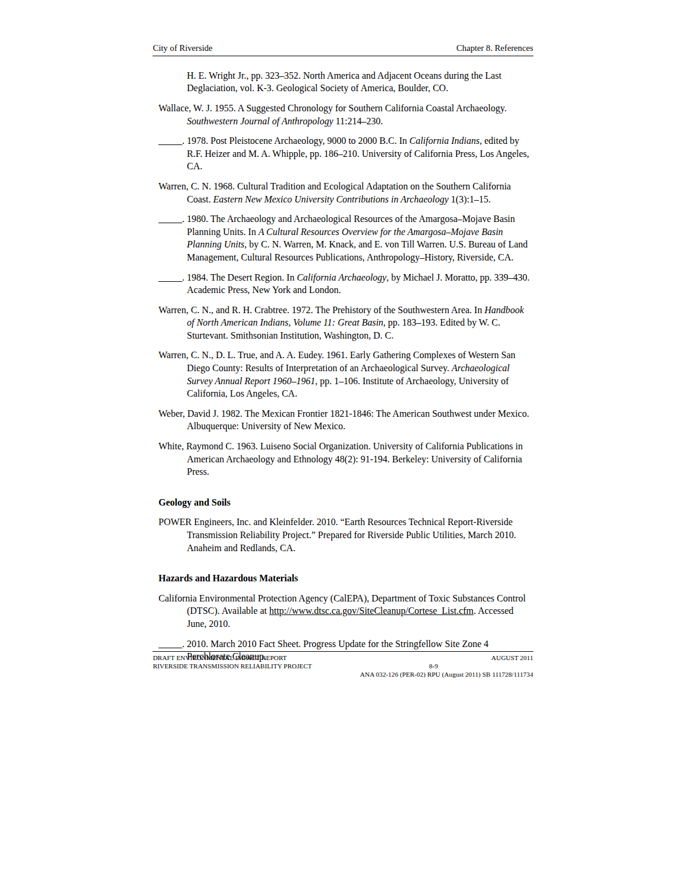City of Riverside
Chapter 8. References
H. E. Wright Jr., pp. 323–352. North America and Adjacent Oceans during the Last Deglaciation, vol. K-3. Geological Society of America, Boulder, CO.
Wallace, W. J. 1955. A Suggested Chronology for Southern California Coastal Archaeology. Southwestern Journal of Anthropology 11:214–230.
_____. 1978. Post Pleistocene Archaeology, 9000 to 2000 B.C. In California Indians, edited by R.F. Heizer and M. A. Whipple, pp. 186–210. University of California Press, Los Angeles, CA.
Warren, C. N. 1968. Cultural Tradition and Ecological Adaptation on the Southern California Coast. Eastern New Mexico University Contributions in Archaeology 1(3):1–15.
_____. 1980. The Archaeology and Archaeological Resources of the Amargosa–Mojave Basin Planning Units. In A Cultural Resources Overview for the Amargosa–Mojave Basin Planning Units, by C. N. Warren, M. Knack, and E. von Till Warren. U.S. Bureau of Land Management, Cultural Resources Publications, Anthropology–History, Riverside, CA.
_____. 1984. The Desert Region. In California Archaeology, by Michael J. Moratto, pp. 339–430. Academic Press, New York and London.
Warren, C. N., and R. H. Crabtree. 1972. The Prehistory of the Southwestern Area. In Handbook of North American Indians, Volume 11: Great Basin, pp. 183–193. Edited by W. C. Sturtevant. Smithsonian Institution, Washington, D. C.
Warren, C. N., D. L. True, and A. A. Eudey. 1961. Early Gathering Complexes of Western San Diego County: Results of Interpretation of an Archaeological Survey. Archaeological Survey Annual Report 1960–1961, pp. 1–106. Institute of Archaeology, University of California, Los Angeles, CA.
Weber, David J. 1982. The Mexican Frontier 1821-1846: The American Southwest under Mexico. Albuquerque: University of New Mexico.
White, Raymond C. 1963. Luiseno Social Organization. University of California Publications in American Archaeology and Ethnology 48(2): 91-194. Berkeley: University of California Press.
Geology and Soils
POWER Engineers, Inc. and Kleinfelder. 2010. “Earth Resources Technical Report-Riverside Transmission Reliability Project.” Prepared for Riverside Public Utilities, March 2010. Anaheim and Redlands, CA.
Hazards and Hazardous Materials
California Environmental Protection Agency (CalEPA), Department of Toxic Substances Control (DTSC). Available at http://www.dtsc.ca.gov/SiteCleanup/Cortese_List.cfm. Accessed June, 2010.
_____. 2010. March 2010 Fact Sheet. Progress Update for the Stringfellow Site Zone 4 Perchlorate Cleanup.
DRAFT ENVIRONMENTAL IMPACT REPORT
AUGUST 2011
RIVERSIDE TRANSMISSION RELIABILITY PROJECT
8-9
ANA 032-126 (PER-02) RPU (August 2011) SB 111728/111734